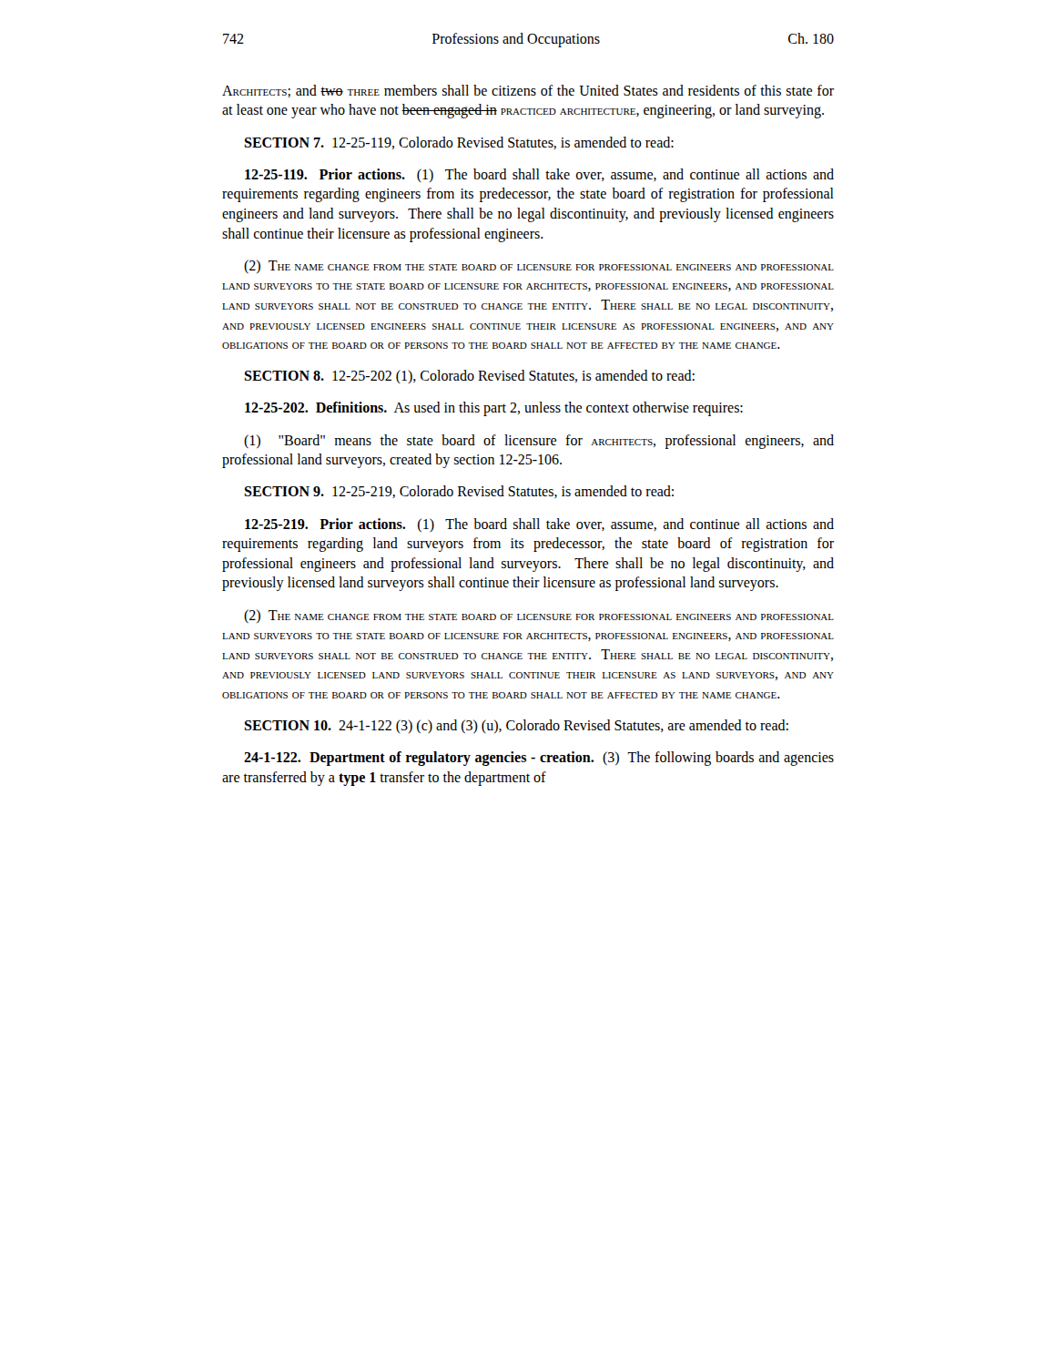742 Professions and Occupations Ch. 180
Architects; and two three members shall be citizens of the United States and residents of this state for at least one year who have not been engaged in practiced architecture, engineering, or land surveying.
SECTION 7. 12-25-119, Colorado Revised Statutes, is amended to read:
12-25-119. Prior actions. (1) The board shall take over, assume, and continue all actions and requirements regarding engineers from its predecessor, the state board of registration for professional engineers and land surveyors. There shall be no legal discontinuity, and previously licensed engineers shall continue their licensure as professional engineers.
(2) The name change from the state board of licensure for professional engineers and professional land surveyors to the state board of licensure for architects, professional engineers, and professional land surveyors shall not be construed to change the entity. There shall be no legal discontinuity, and previously licensed engineers shall continue their licensure as professional engineers, and any obligations of the board or of persons to the board shall not be affected by the name change.
SECTION 8. 12-25-202 (1), Colorado Revised Statutes, is amended to read:
12-25-202. Definitions. As used in this part 2, unless the context otherwise requires:
(1) "Board" means the state board of licensure for architects, professional engineers, and professional land surveyors, created by section 12-25-106.
SECTION 9. 12-25-219, Colorado Revised Statutes, is amended to read:
12-25-219. Prior actions. (1) The board shall take over, assume, and continue all actions and requirements regarding land surveyors from its predecessor, the state board of registration for professional engineers and professional land surveyors. There shall be no legal discontinuity, and previously licensed land surveyors shall continue their licensure as professional land surveyors.
(2) The name change from the state board of licensure for professional engineers and professional land surveyors to the state board of licensure for architects, professional engineers, and professional land surveyors shall not be construed to change the entity. There shall be no legal discontinuity, and previously licensed land surveyors shall continue their licensure as land surveyors, and any obligations of the board or of persons to the board shall not be affected by the name change.
SECTION 10. 24-1-122 (3) (c) and (3) (u), Colorado Revised Statutes, are amended to read:
24-1-122. Department of regulatory agencies - creation. (3) The following boards and agencies are transferred by a type 1 transfer to the department of